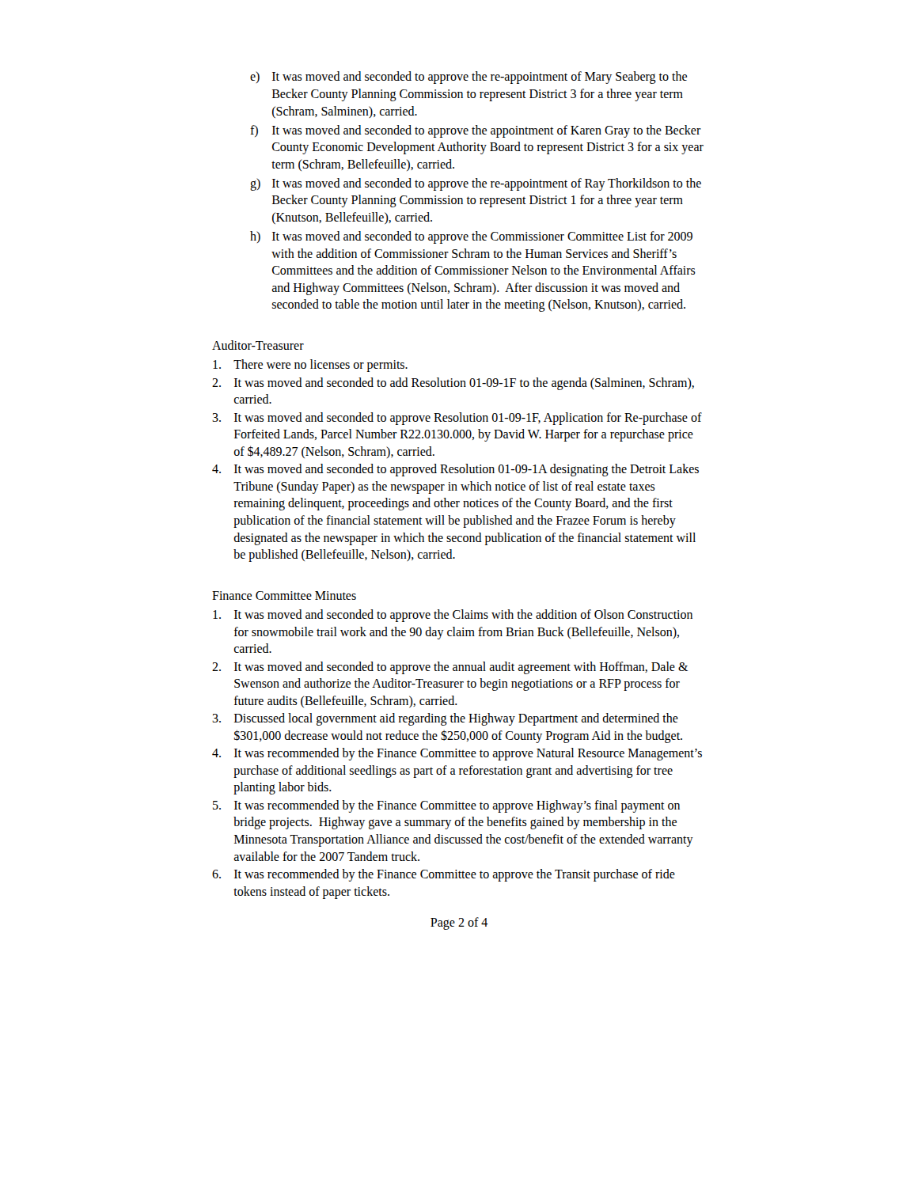e) It was moved and seconded to approve the re-appointment of Mary Seaberg to the Becker County Planning Commission to represent District 3 for a three year term (Schram, Salminen), carried.
f) It was moved and seconded to approve the appointment of Karen Gray to the Becker County Economic Development Authority Board to represent District 3 for a six year term (Schram, Bellefeuille), carried.
g) It was moved and seconded to approve the re-appointment of Ray Thorkildson to the Becker County Planning Commission to represent District 1 for a three year term (Knutson, Bellefeuille), carried.
h) It was moved and seconded to approve the Commissioner Committee List for 2009 with the addition of Commissioner Schram to the Human Services and Sheriff’s Committees and the addition of Commissioner Nelson to the Environmental Affairs and Highway Committees (Nelson, Schram). After discussion it was moved and seconded to table the motion until later in the meeting (Nelson, Knutson), carried.
Auditor-Treasurer
1. There were no licenses or permits.
2. It was moved and seconded to add Resolution 01-09-1F to the agenda (Salminen, Schram), carried.
3. It was moved and seconded to approve Resolution 01-09-1F, Application for Re-purchase of Forfeited Lands, Parcel Number R22.0130.000, by David W. Harper for a repurchase price of $4,489.27 (Nelson, Schram), carried.
4. It was moved and seconded to approved Resolution 01-09-1A designating the Detroit Lakes Tribune (Sunday Paper) as the newspaper in which notice of list of real estate taxes remaining delinquent, proceedings and other notices of the County Board, and the first publication of the financial statement will be published and the Frazee Forum is hereby designated as the newspaper in which the second publication of the financial statement will be published (Bellefeuille, Nelson), carried.
Finance Committee Minutes
1. It was moved and seconded to approve the Claims with the addition of Olson Construction for snowmobile trail work and the 90 day claim from Brian Buck (Bellefeuille, Nelson), carried.
2. It was moved and seconded to approve the annual audit agreement with Hoffman, Dale & Swenson and authorize the Auditor-Treasurer to begin negotiations or a RFP process for future audits (Bellefeuille, Schram), carried.
3. Discussed local government aid regarding the Highway Department and determined the $301,000 decrease would not reduce the $250,000 of County Program Aid in the budget.
4. It was recommended by the Finance Committee to approve Natural Resource Management’s purchase of additional seedlings as part of a reforestation grant and advertising for tree planting labor bids.
5. It was recommended by the Finance Committee to approve Highway’s final payment on bridge projects. Highway gave a summary of the benefits gained by membership in the Minnesota Transportation Alliance and discussed the cost/benefit of the extended warranty available for the 2007 Tandem truck.
6. It was recommended by the Finance Committee to approve the Transit purchase of ride tokens instead of paper tickets.
Page 2 of 4